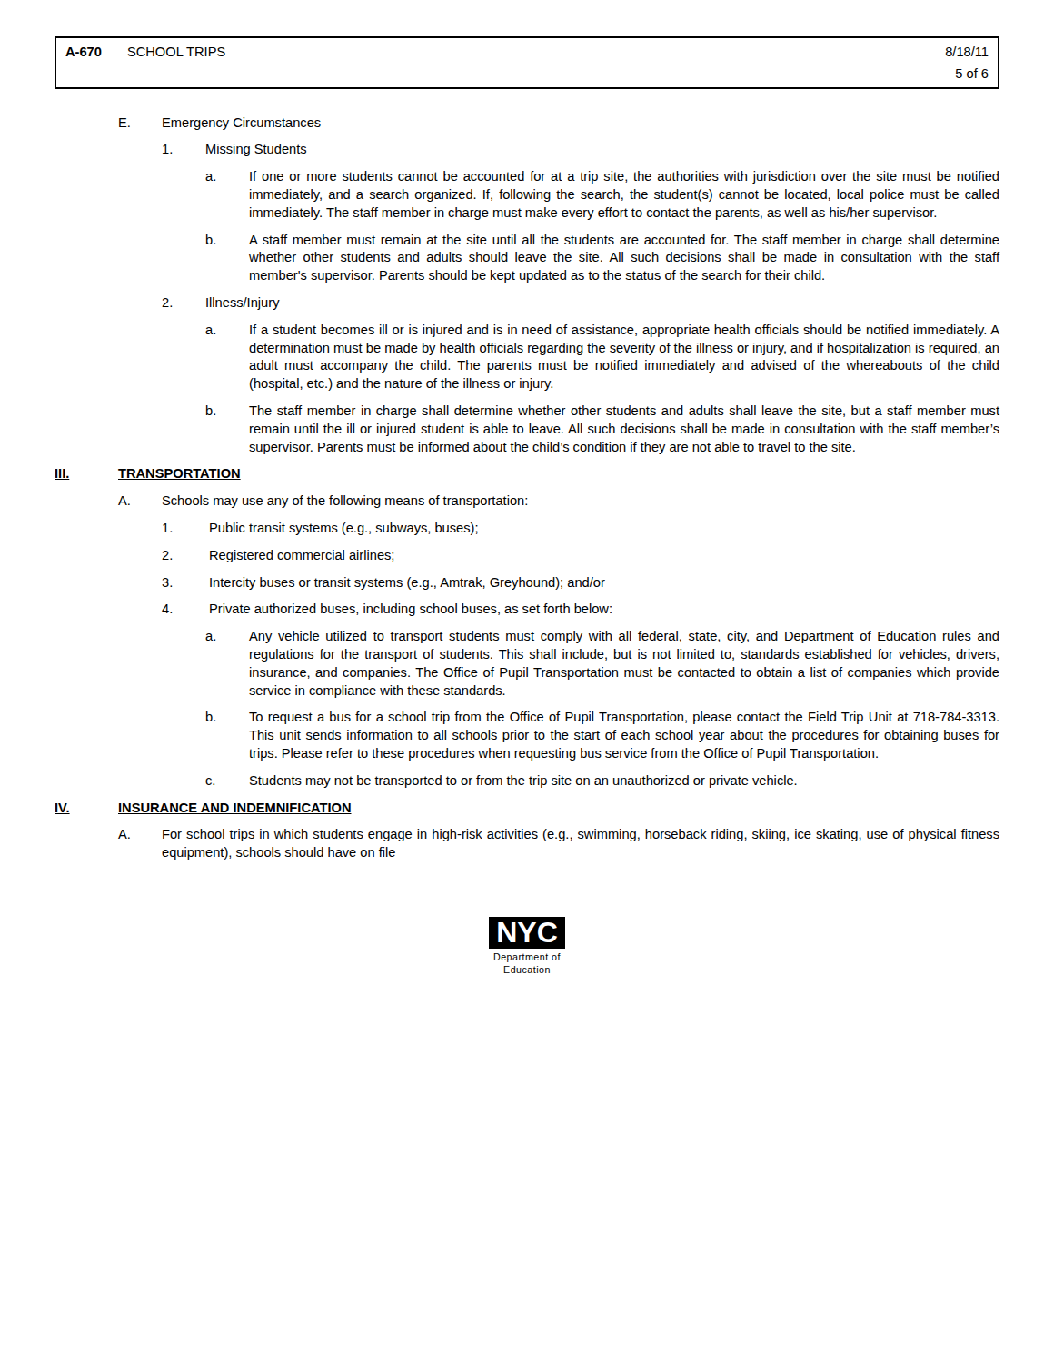A-670 SCHOOL TRIPS
8/18/11
5 of 6
E.
Emergency Circumstances
1.
Missing Students
a.
If one or more students cannot be accounted for at a trip site, the authorities with jurisdiction over the site must be notified immediately, and a search organized. If, following the search, the student(s) cannot be located, local police must be called immediately. The staff member in charge must make every effort to contact the parents, as well as his/her supervisor.
b.
A staff member must remain at the site until all the students are accounted for. The staff member in charge shall determine whether other students and adults should leave the site. All such decisions shall be made in consultation with the staff member's supervisor. Parents should be kept updated as to the status of the search for their child.
2.
Illness/Injury
a.
If a student becomes ill or is injured and is in need of assistance, appropriate health officials should be notified immediately. A determination must be made by health officials regarding the severity of the illness or injury, and if hospitalization is required, an adult must accompany the child. The parents must be notified immediately and advised of the whereabouts of the child (hospital, etc.) and the nature of the illness or injury.
b.
The staff member in charge shall determine whether other students and adults shall leave the site, but a staff member must remain until the ill or injured student is able to leave. All such decisions shall be made in consultation with the staff member’s supervisor. Parents must be informed about the child’s condition if they are not able to travel to the site.
III.
TRANSPORTATION
A.
Schools may use any of the following means of transportation:
1.
Public transit systems (e.g., subways, buses);
2.
Registered commercial airlines;
3.
Intercity buses or transit systems (e.g., Amtrak, Greyhound); and/or
4.
Private authorized buses, including school buses, as set forth below:
a.
Any vehicle utilized to transport students must comply with all federal, state, city, and Department of Education rules and regulations for the transport of students. This shall include, but is not limited to, standards established for vehicles, drivers, insurance, and companies. The Office of Pupil Transportation must be contacted to obtain a list of companies which provide service in compliance with these standards.
b.
To request a bus for a school trip from the Office of Pupil Transportation, please contact the Field Trip Unit at 718-784-3313. This unit sends information to all schools prior to the start of each school year about the procedures for obtaining buses for trips. Please refer to these procedures when requesting bus service from the Office of Pupil Transportation.
c.
Students may not be transported to or from the trip site on an unauthorized or private vehicle.
IV.
INSURANCE AND INDEMNIFICATION
A.
For school trips in which students engage in high-risk activities (e.g., swimming, horseback riding, skiing, ice skating, use of physical fitness equipment), schools should have on file
NYC
Department of
Education